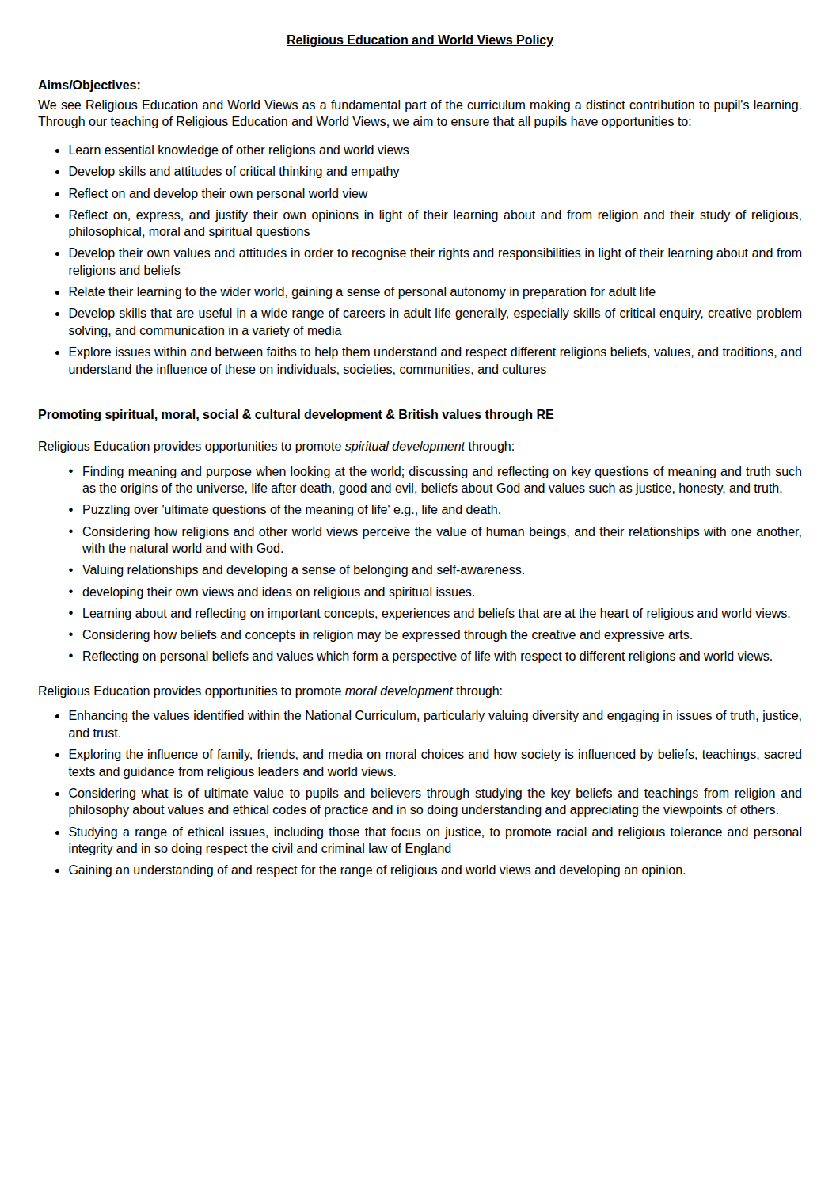Religious Education and World Views Policy
Aims/Objectives:
We see Religious Education and World Views as a fundamental part of the curriculum making a distinct contribution to pupil's learning. Through our teaching of Religious Education and World Views, we aim to ensure that all pupils have opportunities to:
Learn essential knowledge of other religions and world views
Develop skills and attitudes of critical thinking and empathy
Reflect on and develop their own personal world view
Reflect on, express, and justify their own opinions in light of their learning about and from religion and their study of religious, philosophical, moral and spiritual questions
Develop their own values and attitudes in order to recognise their rights and responsibilities in light of their learning about and from religions and beliefs
Relate their learning to the wider world, gaining a sense of personal autonomy in preparation for adult life
Develop skills that are useful in a wide range of careers in adult life generally, especially skills of critical enquiry, creative problem solving, and communication in a variety of media
Explore issues within and between faiths to help them understand and respect different religions beliefs, values, and traditions, and understand the influence of these on individuals, societies, communities, and cultures
Promoting spiritual, moral, social & cultural development & British values through RE
Religious Education provides opportunities to promote spiritual development through:
Finding meaning and purpose when looking at the world; discussing and reflecting on key questions of meaning and truth such as the origins of the universe, life after death, good and evil, beliefs about God and values such as justice, honesty, and truth.
Puzzling over 'ultimate questions of the meaning of life' e.g., life and death.
Considering how religions and other world views perceive the value of human beings, and their relationships with one another, with the natural world and with God.
Valuing relationships and developing a sense of belonging and self-awareness.
developing their own views and ideas on religious and spiritual issues.
Learning about and reflecting on important concepts, experiences and beliefs that are at the heart of religious and world views.
Considering how beliefs and concepts in religion may be expressed through the creative and expressive arts.
Reflecting on personal beliefs and values which form a perspective of life with respect to different religions and world views.
Religious Education provides opportunities to promote moral development through:
Enhancing the values identified within the National Curriculum, particularly valuing diversity and engaging in issues of truth, justice, and trust.
Exploring the influence of family, friends, and media on moral choices and how society is influenced by beliefs, teachings, sacred texts and guidance from religious leaders and world views.
Considering what is of ultimate value to pupils and believers through studying the key beliefs and teachings from religion and philosophy about values and ethical codes of practice and in so doing understanding and appreciating the viewpoints of others.
Studying a range of ethical issues, including those that focus on justice, to promote racial and religious tolerance and personal integrity and in so doing respect the civil and criminal law of England
Gaining an understanding of and respect for the range of religious and world views and developing an opinion.